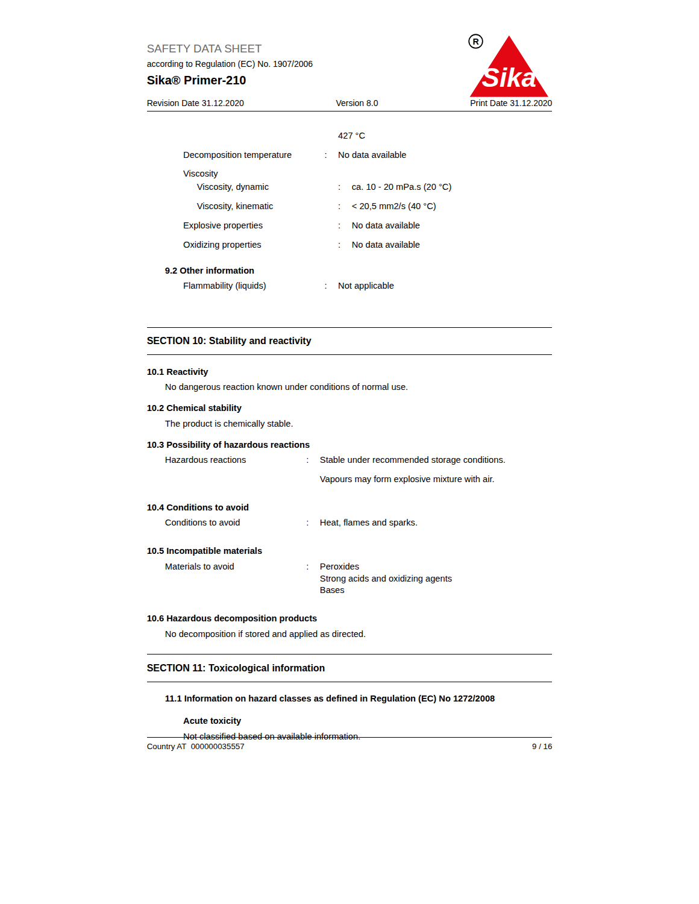SAFETY DATA SHEET
according to Regulation (EC) No. 1907/2006
Sika® Primer-210
Sika R
Revision Date 31.12.2020 Version 8.0 Print Date 31.12.2020
427 °C
| Decomposition temperature | : | No data available |
Viscosity
| Viscosity, dynamic | : | ca. 10 - 20 mPa.s (20 °C) |
| Viscosity, kinematic | : | < 20,5 mm2/s (40 °C) |
| Explosive properties | : | No data available |
| Oxidizing properties | : | No data available |
9.2 Other information
| Flammability (liquids) | : | Not applicable |
SECTION 10: Stability and reactivity
10.1 Reactivity
No dangerous reaction known under conditions of normal use.
10.2 Chemical stability
The product is chemically stable.
10.3 Possibility of hazardous reactions
| Hazardous reactions | : | Stable under recommended storage conditions. |
| | | Vapours may form explosive mixture with air. |
10.4 Conditions to avoid
| Conditions to avoid | : | Heat, flames and sparks. |
10.5 Incompatible materials
| Materials to avoid | : | Peroxides Strong acids and oxidizing agents Bases |
10.6 Hazardous decomposition products
No decomposition if stored and applied as directed.
SECTION 11: Toxicological information
11.1 Information on hazard classes as defined in Regulation (EC) No 1272/2008
Acute toxicity
Not classified based on available information.
Country AT 000000035557 9 / 16